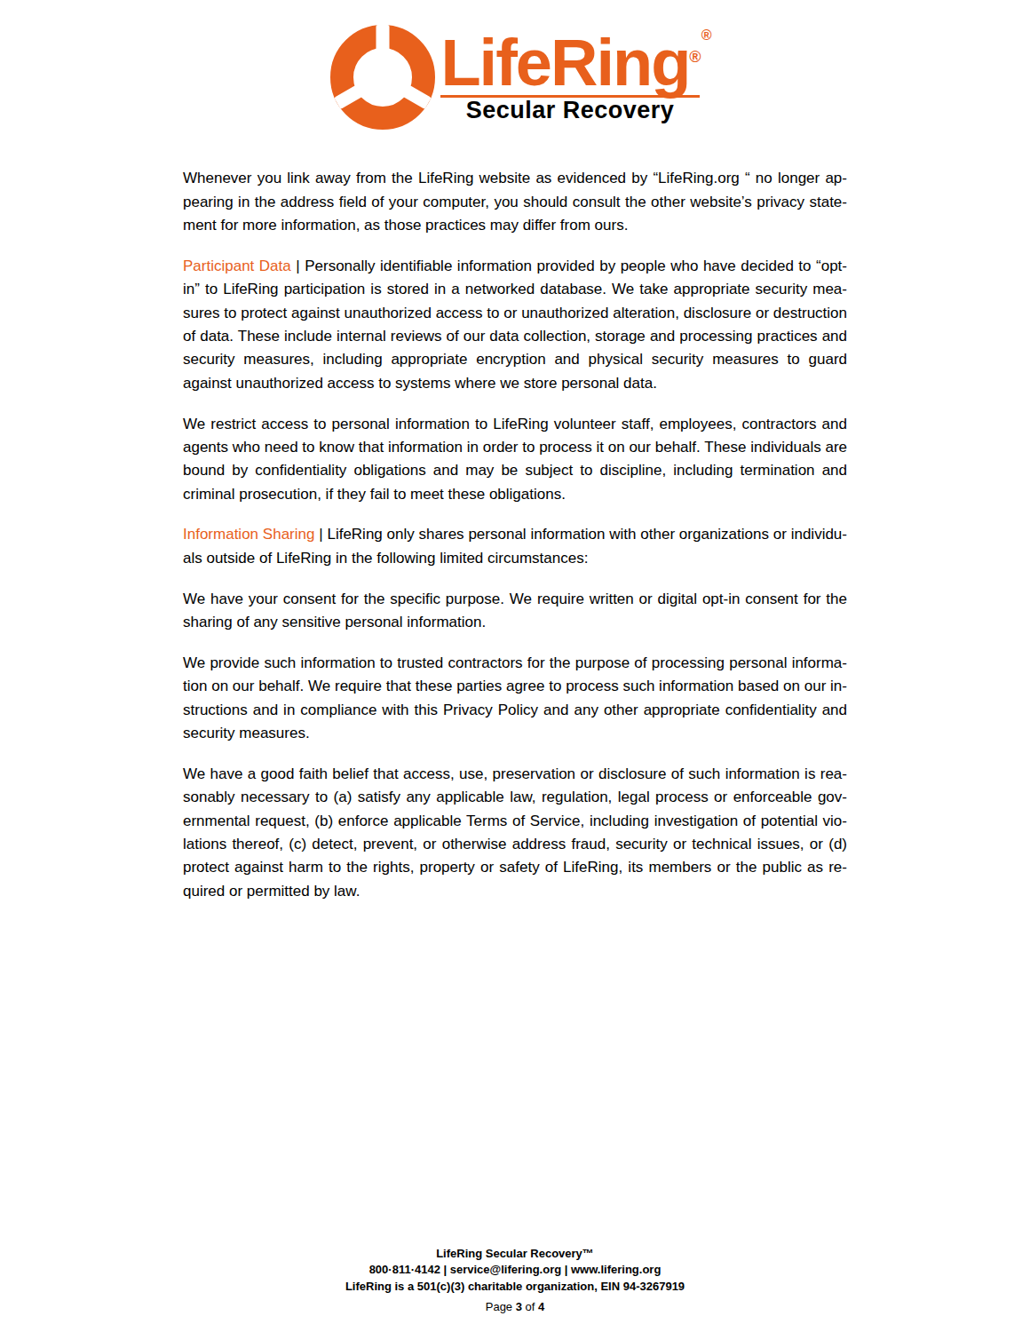®
LifeRing®
Secular Recovery
Whenever you link away from the LifeRing website as evidenced by “LifeRing.org “ no longer appearing in the address field of your computer, you should consult the other website’s privacy statement for more information, as those practices may differ from ours.
Participant Data | Personally identifiable information provided by people who have decided to “opt-in” to LifeRing participation is stored in a networked database. We take appropriate security measures to protect against unauthorized access to or unauthorized alteration, disclosure or destruction of data. These include internal reviews of our data collection, storage and processing practices and security measures, including appropriate encryption and physical security measures to guard against unauthorized access to systems where we store personal data.
We restrict access to personal information to LifeRing volunteer staff, employees, contractors and agents who need to know that information in order to process it on our behalf. These individuals are bound by confidentiality obligations and may be subject to discipline, including termination and criminal prosecution, if they fail to meet these obligations.
Information Sharing | LifeRing only shares personal information with other organizations or individuals outside of LifeRing in the following limited circumstances:
We have your consent for the specific purpose. We require written or digital opt-in consent for the sharing of any sensitive personal information.
We provide such information to trusted contractors for the purpose of processing personal information on our behalf. We require that these parties agree to process such information based on our instructions and in compliance with this Privacy Policy and any other appropriate confidentiality and security measures.
We have a good faith belief that access, use, preservation or disclosure of such information is reasonably necessary to (a) satisfy any applicable law, regulation, legal process or enforceable governmental request, (b) enforce applicable Terms of Service, including investigation of potential violations thereof, (c) detect, prevent, or otherwise address fraud, security or technical issues, or (d) protect against harm to the rights, property or safety of LifeRing, its members or the public as required or permitted by law.
LifeRing Secular Recovery™
800·811·4142 | service@lifering.org | www.lifering.org
LifeRing is a 501(c)(3) charitable organization, EIN 94-3267919
Page 3 of 4